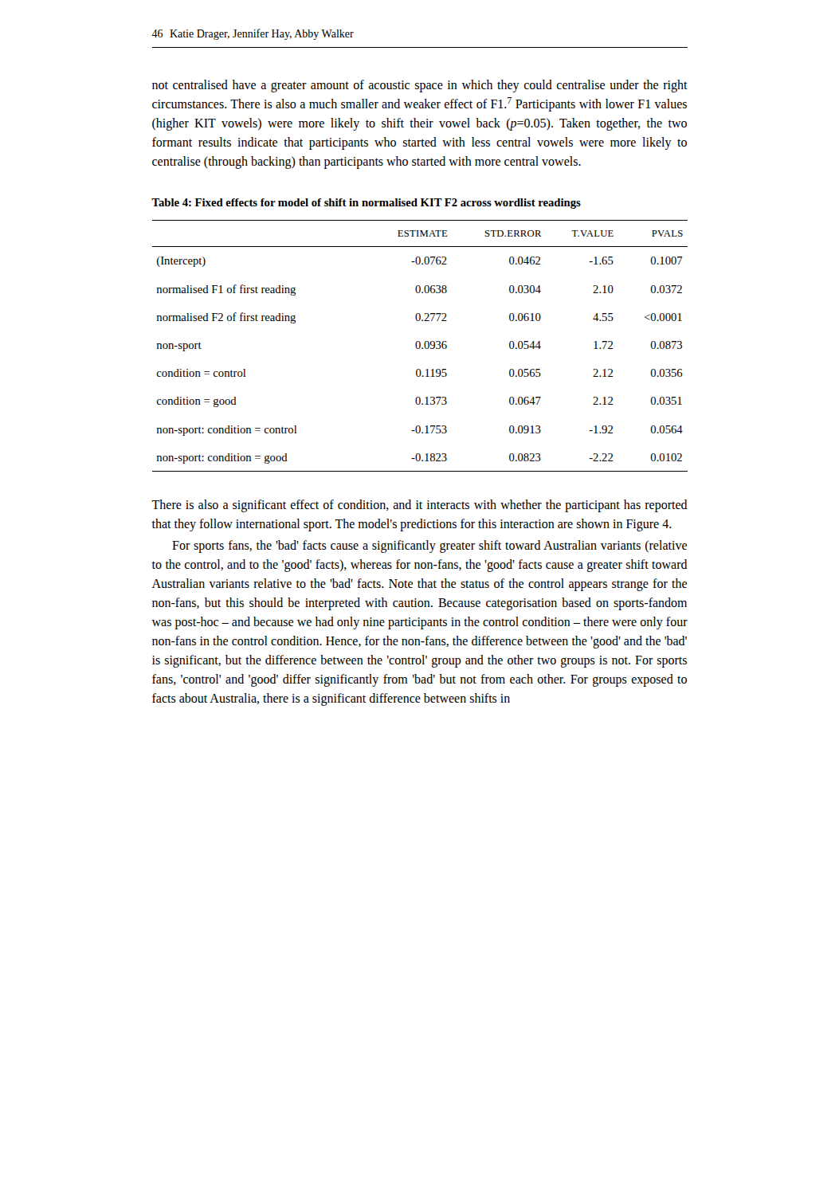46 Katie Drager, Jennifer Hay, Abby Walker
not centralised have a greater amount of acoustic space in which they could centralise under the right circumstances. There is also a much smaller and weaker effect of F1.7 Participants with lower F1 values (higher KIT vowels) were more likely to shift their vowel back (p=0.05). Taken together, the two formant results indicate that participants who started with less central vowels were more likely to centralise (through backing) than participants who started with more central vowels.
Table 4: Fixed effects for model of shift in normalised KIT F2 across wordlist readings
| | Estimate | Std.Error | T.Value | Pvals |
| --- | --- | --- | --- | --- |
| (Intercept) | -0.0762 | 0.0462 | -1.65 | 0.1007 |
| normalised F1 of first reading | 0.0638 | 0.0304 | 2.10 | 0.0372 |
| normalised F2 of first reading | 0.2772 | 0.0610 | 4.55 | <0.0001 |
| non-sport | 0.0936 | 0.0544 | 1.72 | 0.0873 |
| condition = control | 0.1195 | 0.0565 | 2.12 | 0.0356 |
| condition = good | 0.1373 | 0.0647 | 2.12 | 0.0351 |
| non-sport: condition = control | -0.1753 | 0.0913 | -1.92 | 0.0564 |
| non-sport: condition = good | -0.1823 | 0.0823 | -2.22 | 0.0102 |
There is also a significant effect of condition, and it interacts with whether the participant has reported that they follow international sport. The model's predictions for this interaction are shown in Figure 4.
For sports fans, the 'bad' facts cause a significantly greater shift toward Australian variants (relative to the control, and to the 'good' facts), whereas for non-fans, the 'good' facts cause a greater shift toward Australian variants relative to the 'bad' facts. Note that the status of the control appears strange for the non-fans, but this should be interpreted with caution. Because categorisation based on sports-fandom was post-hoc – and because we had only nine participants in the control condition – there were only four non-fans in the control condition. Hence, for the non-fans, the difference between the 'good' and the 'bad' is significant, but the difference between the 'control' group and the other two groups is not. For sports fans, 'control' and 'good' differ significantly from 'bad' but not from each other. For groups exposed to facts about Australia, there is a significant difference between shifts in